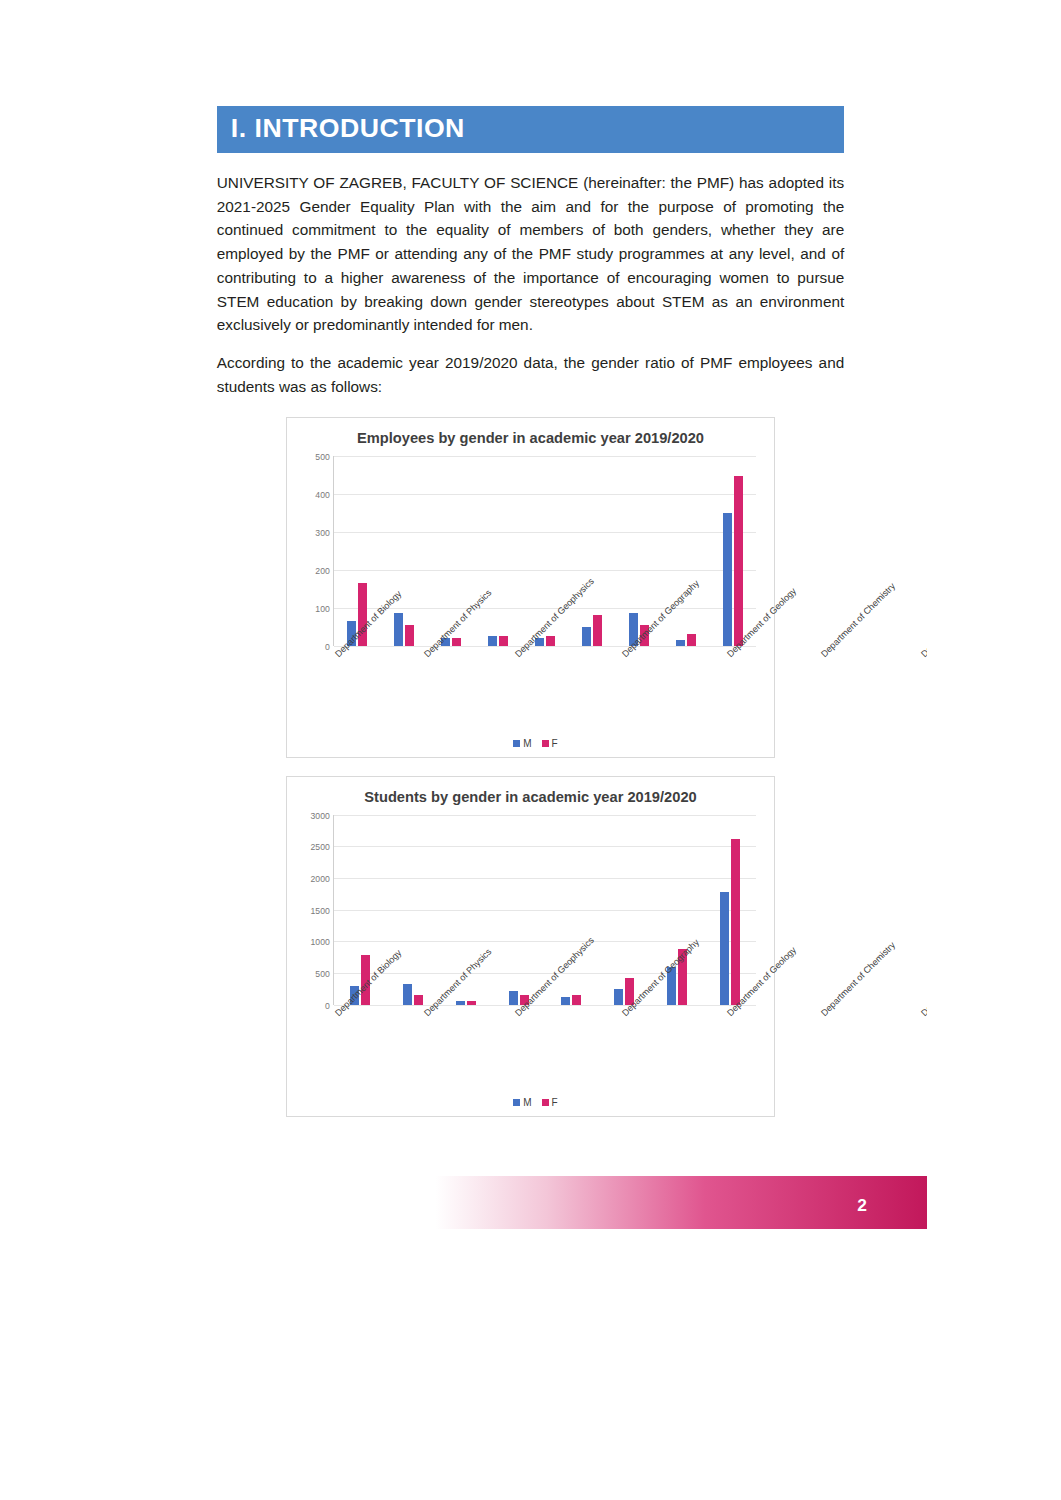I. INTRODUCTION
UNIVERSITY OF ZAGREB, FACULTY OF SCIENCE (hereinafter: the PMF) has adopted its 2021-2025 Gender Equality Plan with the aim and for the purpose of promoting the continued commitment to the equality of members of both genders, whether they are employed by the PMF or attending any of the PMF study programmes at any level, and of contributing to a higher awareness of the importance of encouraging women to pursue STEM education by breaking down gender stereotypes about STEM as an environment exclusively or predominantly intended for men.
According to the academic year 2019/2020 data, the gender ratio of PMF employees and students was as follows:
Employees by gender in academic year 2019/2020
500
400
300
200
100
0
Department of Biology Department of Physics Department of Geophysics Department of Geography Department of Geology Department of Chemistry Department of Mathematics Dean's Office PMF - total
M F
Students by gender in academic year 2019/2020
3000
2500
2000
1500
1000
500
0
Department of Biology Department of Physics Department of Geophysics Department of Geography Department of Geology Department of Chemistry Department of Mathematics PMF - total
M F
2